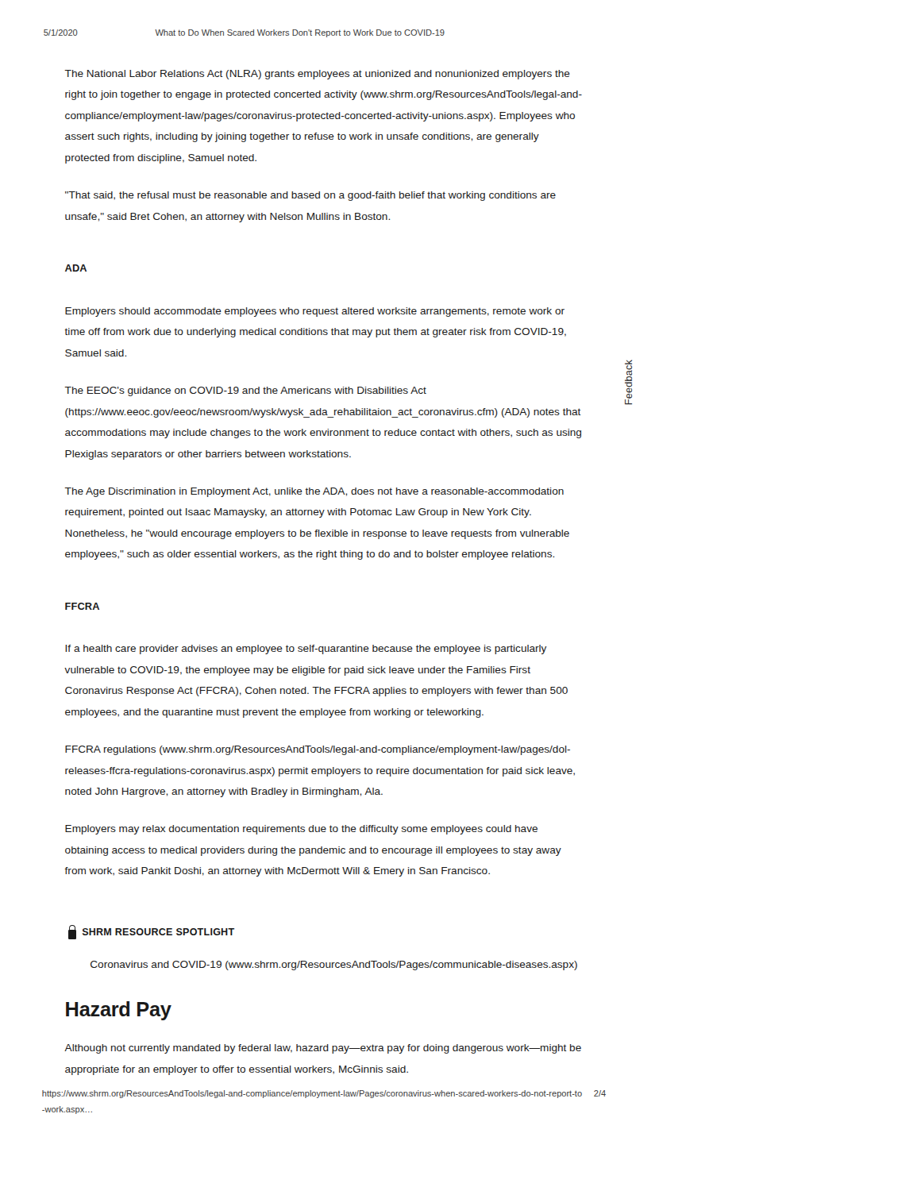5/1/2020 What to Do When Scared Workers Don't Report to Work Due to COVID-19
Feedback
The National Labor Relations Act (NLRA) grants employees at unionized and nonunionized employers the right to join together to engage in protected concerted activity (www.shrm.org/ResourcesAndTools/legal-and-compliance/employment-law/pages/coronavirus-protected-concerted-activity-unions.aspx). Employees who assert such rights, including by joining together to refuse to work in unsafe conditions, are generally protected from discipline, Samuel noted.
"That said, the refusal must be reasonable and based on a good-faith belief that working conditions are unsafe," said Bret Cohen, an attorney with Nelson Mullins in Boston.
ADA
Employers should accommodate employees who request altered worksite arrangements, remote work or time off from work due to underlying medical conditions that may put them at greater risk from COVID-19, Samuel said.
The EEOC's guidance on COVID-19 and the Americans with Disabilities Act (https://www.eeoc.gov/eeoc/newsroom/wysk/wysk_ada_rehabilitaion_act_coronavirus.cfm) (ADA) notes that accommodations may include changes to the work environment to reduce contact with others, such as using Plexiglas separators or other barriers between workstations.
The Age Discrimination in Employment Act, unlike the ADA, does not have a reasonable-accommodation requirement, pointed out Isaac Mamaysky, an attorney with Potomac Law Group in New York City. Nonetheless, he "would encourage employers to be flexible in response to leave requests from vulnerable employees," such as older essential workers, as the right thing to do and to bolster employee relations.
FFCRA
If a health care provider advises an employee to self-quarantine because the employee is particularly vulnerable to COVID-19, the employee may be eligible for paid sick leave under the Families First Coronavirus Response Act (FFCRA), Cohen noted. The FFCRA applies to employers with fewer than 500 employees, and the quarantine must prevent the employee from working or teleworking.
FFCRA regulations (www.shrm.org/ResourcesAndTools/legal-and-compliance/employment-law/pages/dol-releases-ffcra-regulations-coronavirus.aspx) permit employers to require documentation for paid sick leave, noted John Hargrove, an attorney with Bradley in Birmingham, Ala.
Employers may relax documentation requirements due to the difficulty some employees could have obtaining access to medical providers during the pandemic and to encourage ill employees to stay away from work, said Pankit Doshi, an attorney with McDermott Will & Emery in San Francisco.
SHRM RESOURCE SPOTLIGHT
Coronavirus and COVID-19 (www.shrm.org/ResourcesAndTools/Pages/communicable-diseases.aspx)
Hazard Pay
Although not currently mandated by federal law, hazard pay—extra pay for doing dangerous work—might be appropriate for an employer to offer to essential workers, McGinnis said.
https://www.shrm.org/ResourcesAndTools/legal-and-compliance/employment-law/Pages/coronavirus-when-scared-workers-do-not-report-to-work.aspx… 2/4